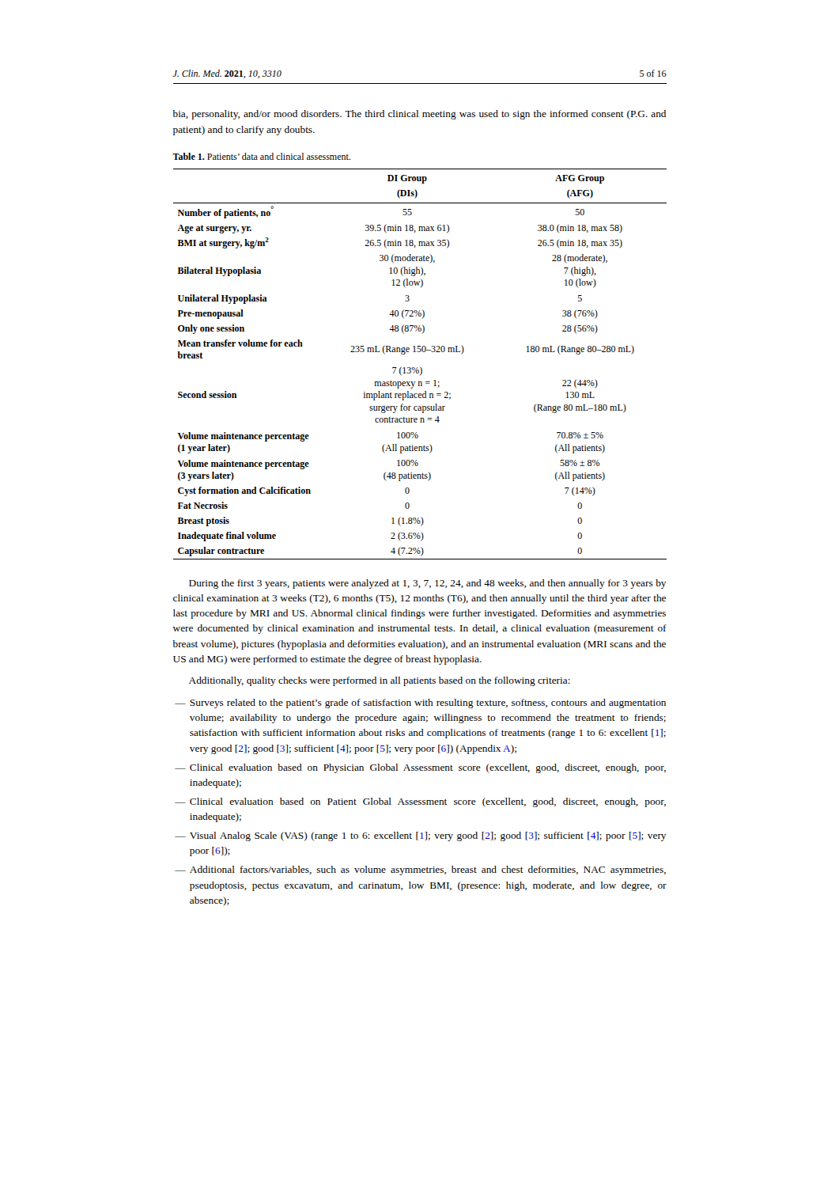J. Clin. Med. 2021, 10, 3310
5 of 16
bia, personality, and/or mood disorders. The third clinical meeting was used to sign the informed consent (P.G. and patient) and to clarify any doubts.
Table 1. Patients’ data and clinical assessment.
| | DI Group | AFG Group |
| --- | --- | --- |
| | (DIs) | (AFG) |
| Number of patients, no ° | 55 | 50 |
| Age at surgery, yr. | 39.5 (min 18, max 61) | 38.0 (min 18, max 58) |
| BMI at surgery, kg/m 2 | 26.5 (min 18, max 35) | 26.5 (min 18, max 35) |
| Bilateral Hypoplasia | 30 (moderate), 10 (high), 12 (low) | 28 (moderate), 7 (high), 10 (low) |
| Unilateral Hypoplasia | 3 | 5 |
| Pre-menopausal | 40 (72%) | 38 (76%) |
| Only one session | 48 (87%) | 28 (56%) |
| Mean transfer volume for each breast | 235 mL (Range 150–320 mL) | 180 mL (Range 80–280 mL) |
| Second session | 7 (13%) mastopexy n = 1; implant replaced n = 2; surgery for capsular contracture n = 4 | 22 (44%) 130 mL (Range 80 mL–180 mL) |
| Volume maintenance percentage (1 year later) | 100% (All patients) | 70.8% ± 5% (All patients) |
| Volume maintenance percentage (3 years later) | 100% (48 patients) | 58% ± 8% (All patients) |
| Cyst formation and Calcification | 0 | 7 (14%) |
| Fat Necrosis | 0 | 0 |
| Breast ptosis | 1 (1.8%) | 0 |
| Inadequate final volume | 2 (3.6%) | 0 |
| Capsular contracture | 4 (7.2%) | 0 |
During the first 3 years, patients were analyzed at 1, 3, 7, 12, 24, and 48 weeks, and then annually for 3 years by clinical examination at 3 weeks (T2), 6 months (T5), 12 months (T6), and then annually until the third year after the last procedure by MRI and US. Abnormal clinical findings were further investigated. Deformities and asymmetries were documented by clinical examination and instrumental tests. In detail, a clinical evaluation (measurement of breast volume), pictures (hypoplasia and deformities evaluation), and an instrumental evaluation (MRI scans and the US and MG) were performed to estimate the degree of breast hypoplasia.
Additionally, quality checks were performed in all patients based on the following criteria:
Surveys related to the patient’s grade of satisfaction with resulting texture, softness, contours and augmentation volume; availability to undergo the procedure again; willingness to recommend the treatment to friends; satisfaction with sufficient information about risks and complications of treatments (range 1 to 6: excellent [1]; very good [2]; good [3]; sufficient [4]; poor [5]; very poor [6]) (Appendix A);
Clinical evaluation based on Physician Global Assessment score (excellent, good, discreet, enough, poor, inadequate);
Clinical evaluation based on Patient Global Assessment score (excellent, good, discreet, enough, poor, inadequate);
Visual Analog Scale (VAS) (range 1 to 6: excellent [1]; very good [2]; good [3]; sufficient [4]; poor [5]; very poor [6]);
Additional factors/variables, such as volume asymmetries, breast and chest deformities, NAC asymmetries, pseudoptosis, pectus excavatum, and carinatum, low BMI, (presence: high, moderate, and low degree, or absence);